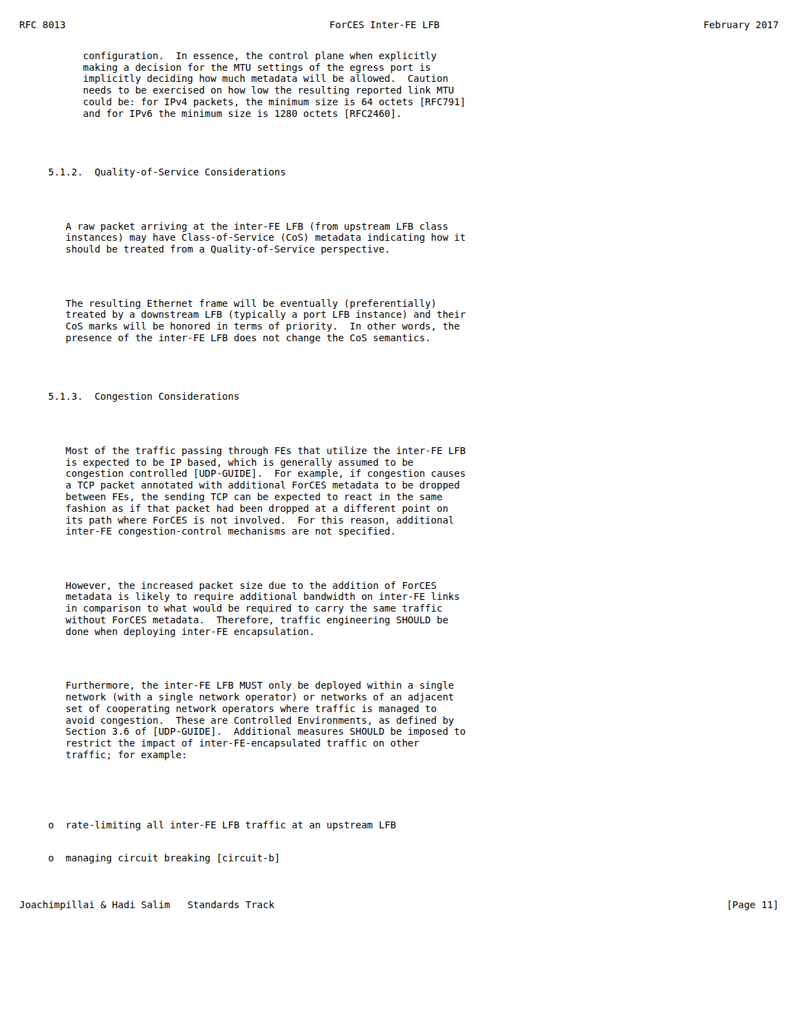RFC 8013 ForCES Inter-FE LFB February 2017
configuration. In essence, the control plane when explicitly making a decision for the MTU settings of the egress port is implicitly deciding how much metadata will be allowed. Caution needs to be exercised on how low the resulting reported link MTU could be: for IPv4 packets, the minimum size is 64 octets [RFC791] and for IPv6 the minimum size is 1280 octets [RFC2460].
5.1.2. Quality-of-Service Considerations
A raw packet arriving at the inter-FE LFB (from upstream LFB class instances) may have Class-of-Service (CoS) metadata indicating how it should be treated from a Quality-of-Service perspective.
The resulting Ethernet frame will be eventually (preferentially) treated by a downstream LFB (typically a port LFB instance) and their CoS marks will be honored in terms of priority. In other words, the presence of the inter-FE LFB does not change the CoS semantics.
5.1.3. Congestion Considerations
Most of the traffic passing through FEs that utilize the inter-FE LFB is expected to be IP based, which is generally assumed to be congestion controlled [UDP-GUIDE]. For example, if congestion causes a TCP packet annotated with additional ForCES metadata to be dropped between FEs, the sending TCP can be expected to react in the same fashion as if that packet had been dropped at a different point on its path where ForCES is not involved. For this reason, additional inter-FE congestion-control mechanisms are not specified.
However, the increased packet size due to the addition of ForCES metadata is likely to require additional bandwidth on inter-FE links in comparison to what would be required to carry the same traffic without ForCES metadata. Therefore, traffic engineering SHOULD be done when deploying inter-FE encapsulation.
Furthermore, the inter-FE LFB MUST only be deployed within a single network (with a single network operator) or networks of an adjacent set of cooperating network operators where traffic is managed to avoid congestion. These are Controlled Environments, as defined by Section 3.6 of [UDP-GUIDE]. Additional measures SHOULD be imposed to restrict the impact of inter-FE-encapsulated traffic on other traffic; for example:
rate-limiting all inter-FE LFB traffic at an upstream LFB
managing circuit breaking [circuit-b]
Joachimpillai & Hadi Salim Standards Track[Page 11]